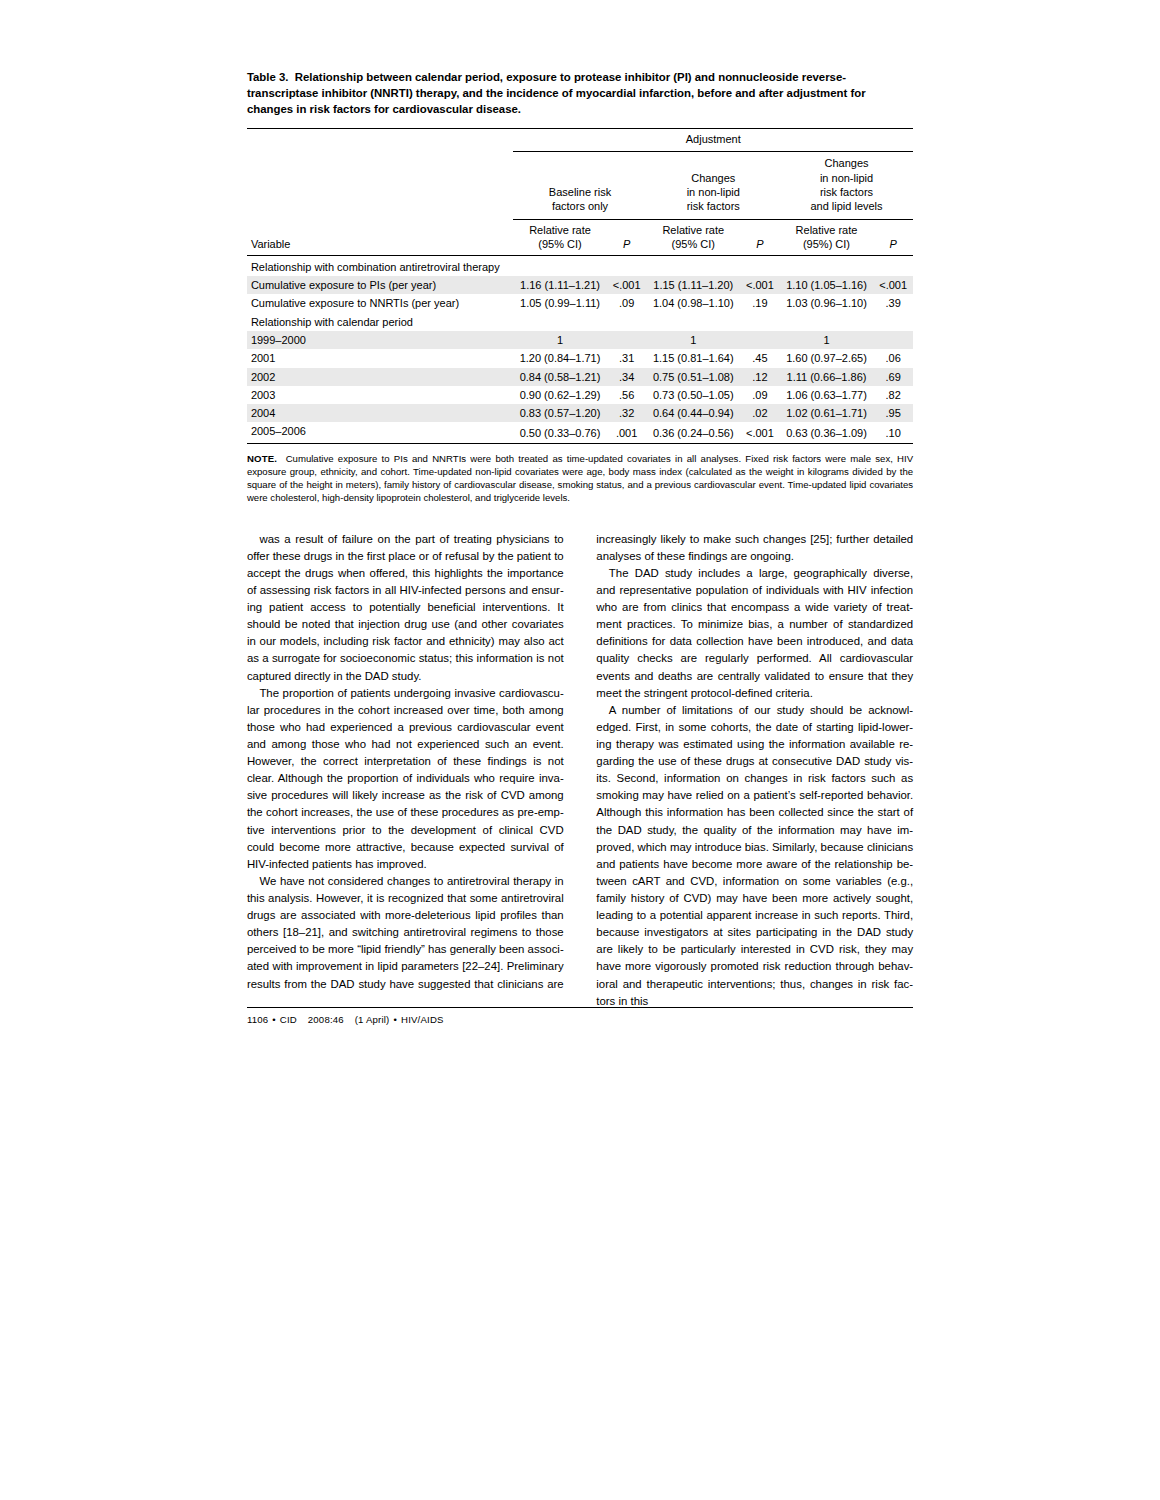Table 3. Relationship between calendar period, exposure to protease inhibitor (PI) and nonnucleoside reverse-transcriptase inhibitor (NNRTI) therapy, and the incidence of myocardial infarction, before and after adjustment for changes in risk factors for cardiovascular disease.
| | Adjustment |
| | Baseline risk factors only | Changes in non-lipid risk factors | Changes in non-lipid risk factors and lipid levels |
| Variable | Relative rate (95% CI) | P | Relative rate (95% CI) | P | Relative rate (95%) CI) | P |
| Relationship with combination antiretroviral therapy | | | | | | |
| Cumulative exposure to PIs (per year) | 1.16 (1.11–1.21) | <.001 | 1.15 (1.11–1.20) | <.001 | 1.10 (1.05–1.16) | <.001 |
| Cumulative exposure to NNRTIs (per year) | 1.05 (0.99–1.11) | .09 | 1.04 (0.98–1.10) | .19 | 1.03 (0.96–1.10) | .39 |
| Relationship with calendar period | | | | | | |
| 1999–2000 | 1 | | 1 | | 1 | |
| 2001 | 1.20 (0.84–1.71) | .31 | 1.15 (0.81–1.64) | .45 | 1.60 (0.97–2.65) | .06 |
| 2002 | 0.84 (0.58–1.21) | .34 | 0.75 (0.51–1.08) | .12 | 1.11 (0.66–1.86) | .69 |
| 2003 | 0.90 (0.62–1.29) | .56 | 0.73 (0.50–1.05) | .09 | 1.06 (0.63–1.77) | .82 |
| 2004 | 0.83 (0.57–1.20) | .32 | 0.64 (0.44–0.94) | .02 | 1.02 (0.61–1.71) | .95 |
| 2005–2006 | 0.50 (0.33–0.76) | .001 | 0.36 (0.24–0.56) | <.001 | 0.63 (0.36–1.09) | .10 |
NOTE. Cumulative exposure to PIs and NNRTIs were both treated as time-updated covariates in all analyses. Fixed risk factors were male sex, HIV exposure group, ethnicity, and cohort. Time-updated non-lipid covariates were age, body mass index (calculated as the weight in kilograms divided by the square of the height in meters), family history of cardiovascular disease, smoking status, and a previous cardiovascular event. Time-updated lipid covariates were cholesterol, high-density lipoprotein cholesterol, and triglyceride levels.
was a result of failure on the part of treating physicians to offer these drugs in the first place or of refusal by the patient to accept the drugs when offered, this highlights the importance of assessing risk factors in all HIV-infected persons and ensuring patient access to potentially beneficial interventions. It should be noted that injection drug use (and other covariates in our models, including risk factor and ethnicity) may also act as a surrogate for socioeconomic status; this information is not captured directly in the DAD study.
The proportion of patients undergoing invasive cardiovascular procedures in the cohort increased over time, both among those who had experienced a previous cardiovascular event and among those who had not experienced such an event. However, the correct interpretation of these findings is not clear. Although the proportion of individuals who require invasive procedures will likely increase as the risk of CVD among the cohort increases, the use of these procedures as pre-emptive interventions prior to the development of clinical CVD could become more attractive, because expected survival of HIV-infected patients has improved.
We have not considered changes to antiretroviral therapy in this analysis. However, it is recognized that some antiretroviral drugs are associated with more-deleterious lipid profiles than others [18–21], and switching antiretroviral regimens to those perceived to be more “lipid friendly” has generally been associated with improvement in lipid parameters [22–24]. Preliminary results from the DAD study have suggested that clinicians are increasingly likely to make such changes [25]; further detailed analyses of these findings are ongoing.
The DAD study includes a large, geographically diverse, and representative population of individuals with HIV infection who are from clinics that encompass a wide variety of treatment practices. To minimize bias, a number of standardized definitions for data collection have been introduced, and data quality checks are regularly performed. All cardiovascular events and deaths are centrally validated to ensure that they meet the stringent protocol-defined criteria.
A number of limitations of our study should be acknowledged. First, in some cohorts, the date of starting lipid-lowering therapy was estimated using the information available regarding the use of these drugs at consecutive DAD study visits. Second, information on changes in risk factors such as smoking may have relied on a patient’s self-reported behavior. Although this information has been collected since the start of the DAD study, the quality of the information may have improved, which may introduce bias. Similarly, because clinicians and patients have become more aware of the relationship between cART and CVD, information on some variables (e.g., family history of CVD) may have been more actively sought, leading to a potential apparent increase in such reports. Third, because investigators at sites participating in the DAD study are likely to be particularly interested in CVD risk, they may have more vigorously promoted risk reduction through behavioral and therapeutic interventions; thus, changes in risk factors in this
1106•CID 2008:46 (1 April)•HIV/AIDS